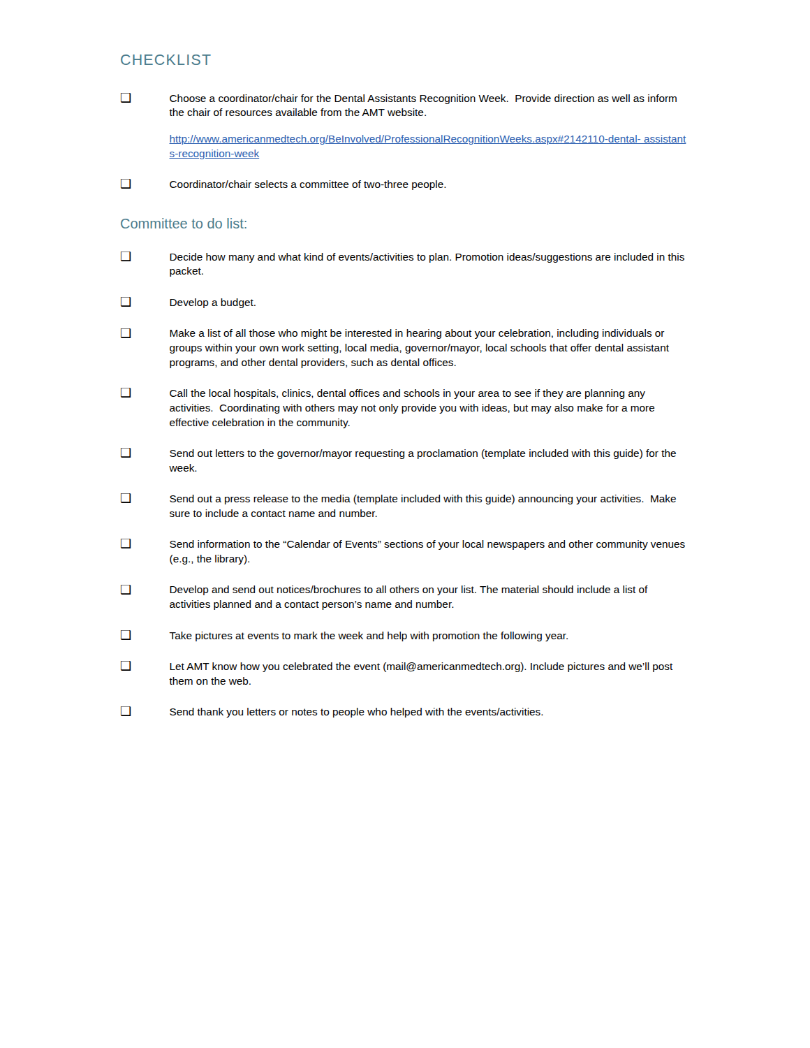CHECKLIST
Choose a coordinator/chair for the Dental Assistants Recognition Week. Provide direction as well as inform the chair of resources available from the AMT website. http://www.americanmedtech.org/BeInvolved/ProfessionalRecognitionWeeks.aspx#2142110-dental- assistants-recognition-week
Coordinator/chair selects a committee of two-three people.
Committee to do list:
Decide how many and what kind of events/activities to plan. Promotion ideas/suggestions are included in this packet.
Develop a budget.
Make a list of all those who might be interested in hearing about your celebration, including individuals or groups within your own work setting, local media, governor/mayor, local schools that offer dental assistant programs, and other dental providers, such as dental offices.
Call the local hospitals, clinics, dental offices and schools in your area to see if they are planning any activities. Coordinating with others may not only provide you with ideas, but may also make for a more effective celebration in the community.
Send out letters to the governor/mayor requesting a proclamation (template included with this guide) for the week.
Send out a press release to the media (template included with this guide) announcing your activities. Make sure to include a contact name and number.
Send information to the “Calendar of Events” sections of your local newspapers and other community venues (e.g., the library).
Develop and send out notices/brochures to all others on your list. The material should include a list of activities planned and a contact person’s name and number.
Take pictures at events to mark the week and help with promotion the following year.
Let AMT know how you celebrated the event (mail@americanmedtech.org). Include pictures and we’ll post them on the web.
Send thank you letters or notes to people who helped with the events/activities.